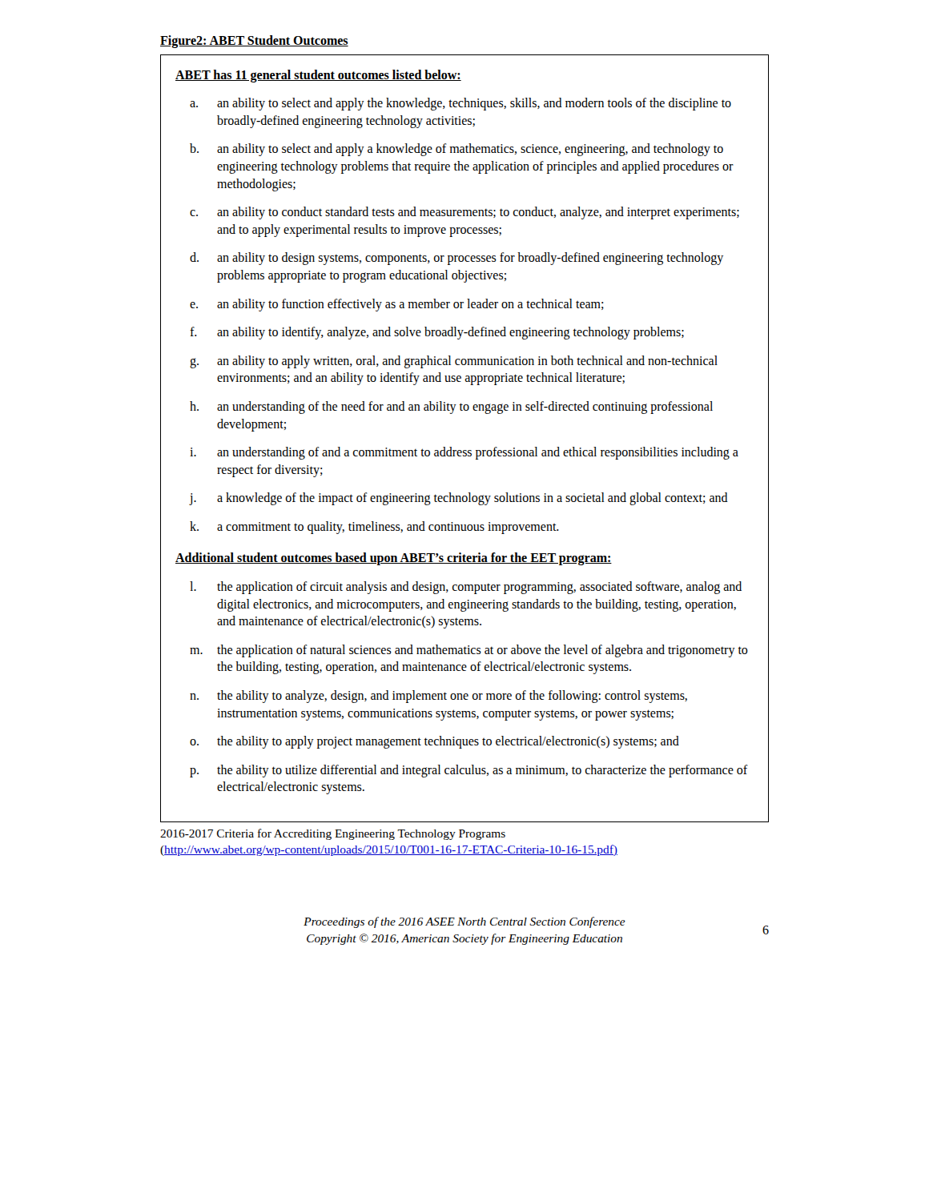Figure2: ABET Student Outcomes
ABET has 11 general student outcomes listed below:
a. an ability to select and apply the knowledge, techniques, skills, and modern tools of the discipline to broadly-defined engineering technology activities;
b. an ability to select and apply a knowledge of mathematics, science, engineering, and technology to engineering technology problems that require the application of principles and applied procedures or methodologies;
c. an ability to conduct standard tests and measurements; to conduct, analyze, and interpret experiments; and to apply experimental results to improve processes;
d. an ability to design systems, components, or processes for broadly-defined engineering technology problems appropriate to program educational objectives;
e. an ability to function effectively as a member or leader on a technical team;
f. an ability to identify, analyze, and solve broadly-defined engineering technology problems;
g. an ability to apply written, oral, and graphical communication in both technical and non-technical environments; and an ability to identify and use appropriate technical literature;
h. an understanding of the need for and an ability to engage in self-directed continuing professional development;
i. an understanding of and a commitment to address professional and ethical responsibilities including a respect for diversity;
j. a knowledge of the impact of engineering technology solutions in a societal and global context; and
k. a commitment to quality, timeliness, and continuous improvement.
Additional student outcomes based upon ABET’s criteria for the EET program:
l. the application of circuit analysis and design, computer programming, associated software, analog and digital electronics, and microcomputers, and engineering standards to the building, testing, operation, and maintenance of electrical/electronic(s) systems.
m. the application of natural sciences and mathematics at or above the level of algebra and trigonometry to the building, testing, operation, and maintenance of electrical/electronic systems.
n. the ability to analyze, design, and implement one or more of the following: control systems, instrumentation systems, communications systems, computer systems, or power systems;
o. the ability to apply project management techniques to electrical/electronic(s) systems; and
p. the ability to utilize differential and integral calculus, as a minimum, to characterize the performance of electrical/electronic systems.
2016-2017 Criteria for Accrediting Engineering Technology Programs
(http://www.abet.org/wp-content/uploads/2015/10/T001-16-17-ETAC-Criteria-10-16-15.pdf)
Proceedings of the 2016 ASEE North Central Section Conference
Copyright © 2016, American Society for Engineering Education 6